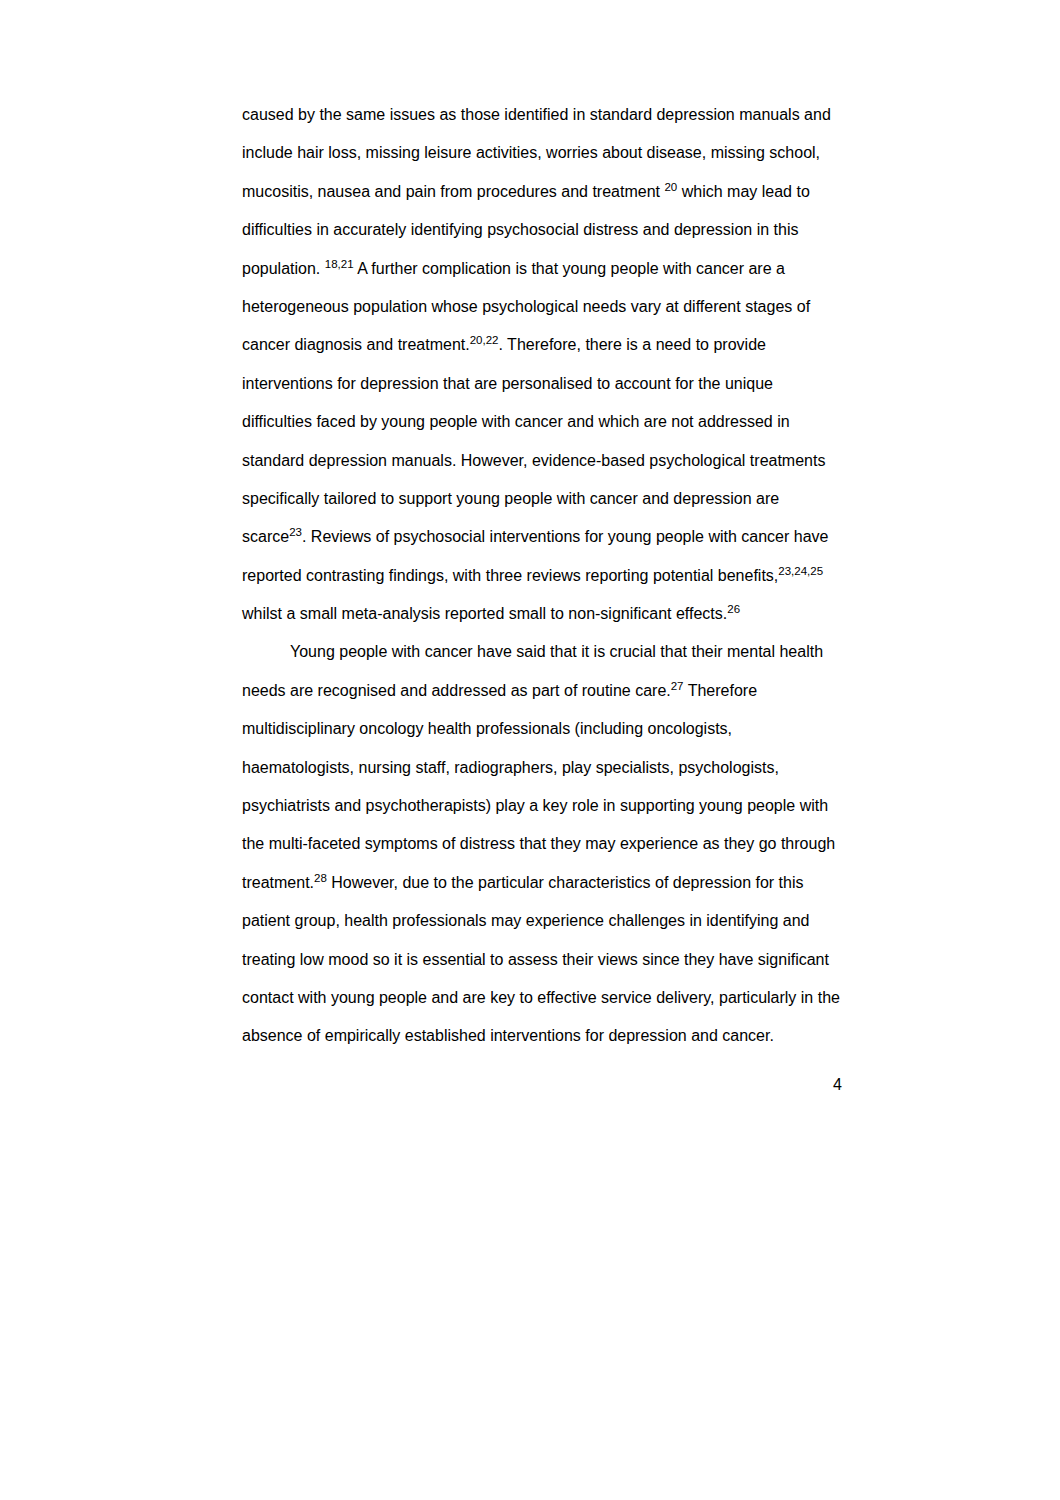caused by the same issues as those identified in standard depression manuals and include hair loss, missing leisure activities, worries about disease, missing school, mucositis, nausea and pain from procedures and treatment 20 which may lead to difficulties in accurately identifying psychosocial distress and depression in this population. 18,21 A further complication is that young people with cancer are a heterogeneous population whose psychological needs vary at different stages of cancer diagnosis and treatment.20,22. Therefore, there is a need to provide interventions for depression that are personalised to account for the unique difficulties faced by young people with cancer and which are not addressed in standard depression manuals. However, evidence-based psychological treatments specifically tailored to support young people with cancer and depression are scarce23. Reviews of psychosocial interventions for young people with cancer have reported contrasting findings, with three reviews reporting potential benefits,23,24,25 whilst a small meta-analysis reported small to non-significant effects.26
Young people with cancer have said that it is crucial that their mental health needs are recognised and addressed as part of routine care.27 Therefore multidisciplinary oncology health professionals (including oncologists, haematologists, nursing staff, radiographers, play specialists, psychologists, psychiatrists and psychotherapists) play a key role in supporting young people with the multi-faceted symptoms of distress that they may experience as they go through treatment.28 However, due to the particular characteristics of depression for this patient group, health professionals may experience challenges in identifying and treating low mood so it is essential to assess their views since they have significant contact with young people and are key to effective service delivery, particularly in the absence of empirically established interventions for depression and cancer.
4